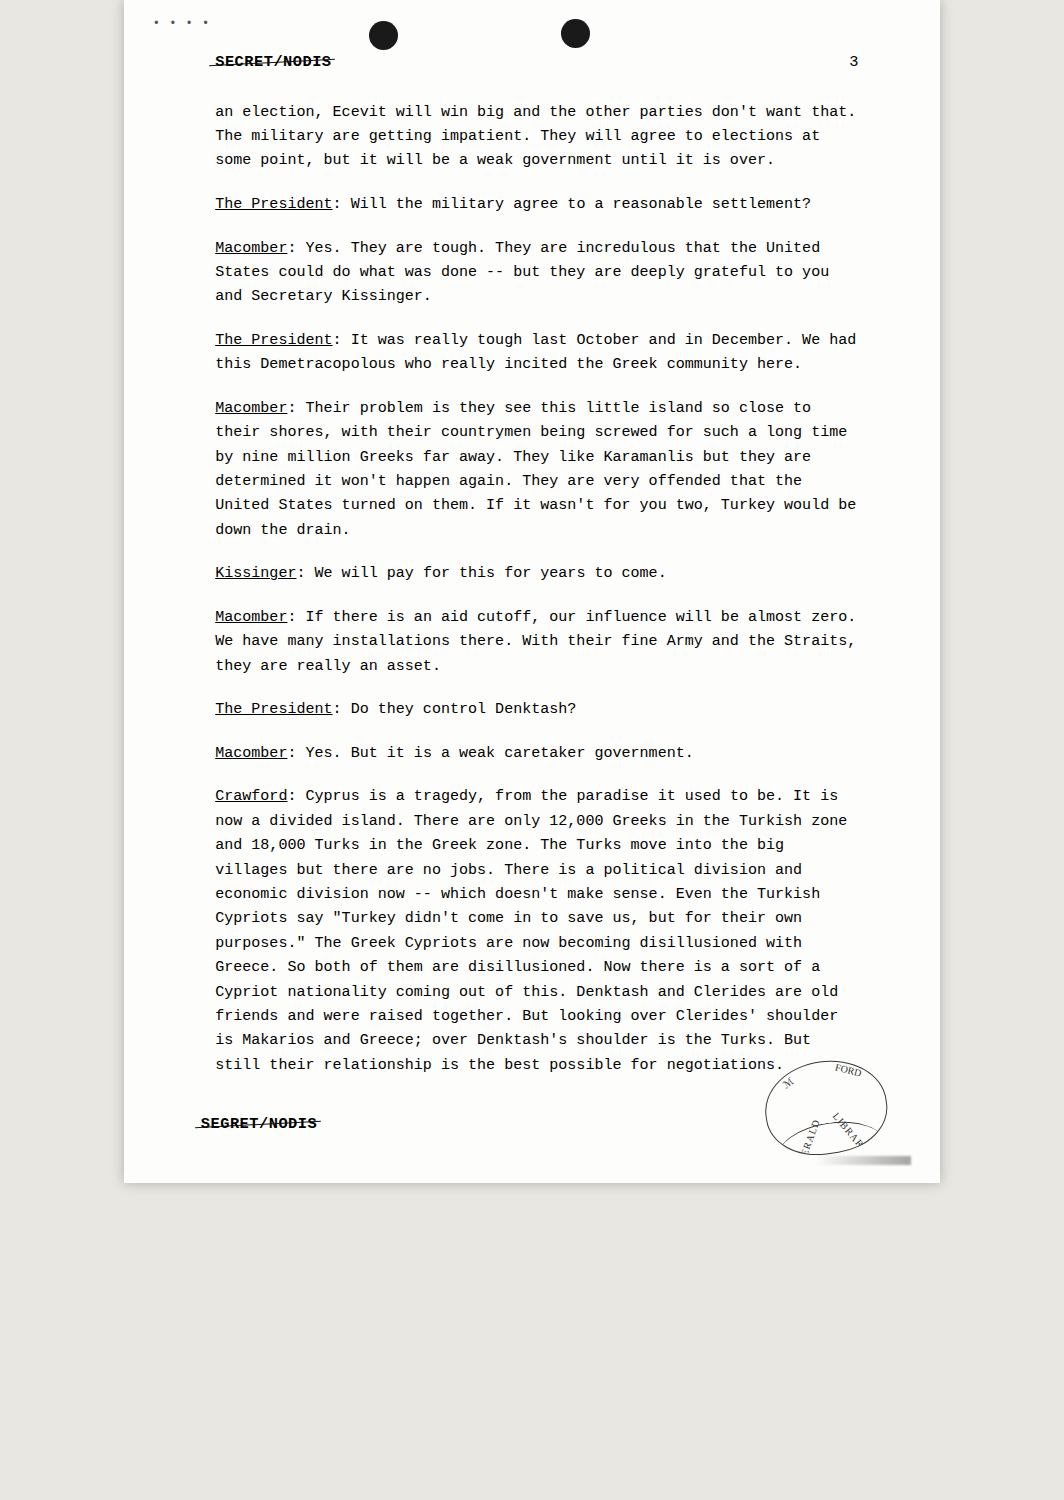• • • •
SECRET/NODIS
3
an election, Ecevit will win big and the other parties don't want that. The military are getting impatient. They will agree to elections at some point, but it will be a weak government until it is over.
The President: Will the military agree to a reasonable settlement?
Macomber: Yes. They are tough. They are incredulous that the United States could do what was done -- but they are deeply grateful to you and Secretary Kissinger.
The President: It was really tough last October and in December. We had this Demetracopolous who really incited the Greek community here.
Macomber: Their problem is they see this little island so close to their shores, with their countrymen being screwed for such a long time by nine million Greeks far away. They like Karamanlis but they are determined it won't happen again. They are very offended that the United States turned on them. If it wasn't for you two, Turkey would be down the drain.
Kissinger: We will pay for this for years to come.
Macomber: If there is an aid cutoff, our influence will be almost zero. We have many installations there. With their fine Army and the Straits, they are really an asset.
The President: Do they control Denktash?
Macomber: Yes. But it is a weak caretaker government.
Crawford: Cyprus is a tragedy, from the paradise it used to be. It is now a divided island. There are only 12,000 Greeks in the Turkish zone and 18,000 Turks in the Greek zone. The Turks move into the big villages but there are no jobs. There is a political division and economic division now -- which doesn't make sense. Even the Turkish Cypriots say "Turkey didn't come in to save us, but for their own purposes." The Greek Cypriots are now becoming disillusioned with Greece. So both of them are disillusioned. Now there is a sort of a Cypriot nationality coming out of this. Denktash and Clerides are old friends and were raised together. But looking over Clerides' shoulder is Makarios and Greece; over Denktash's shoulder is the Turks. But still their relationship is the best possible for negotiations.
SEGRET/NODIS
ℳ FORD GERALD LIBRARY